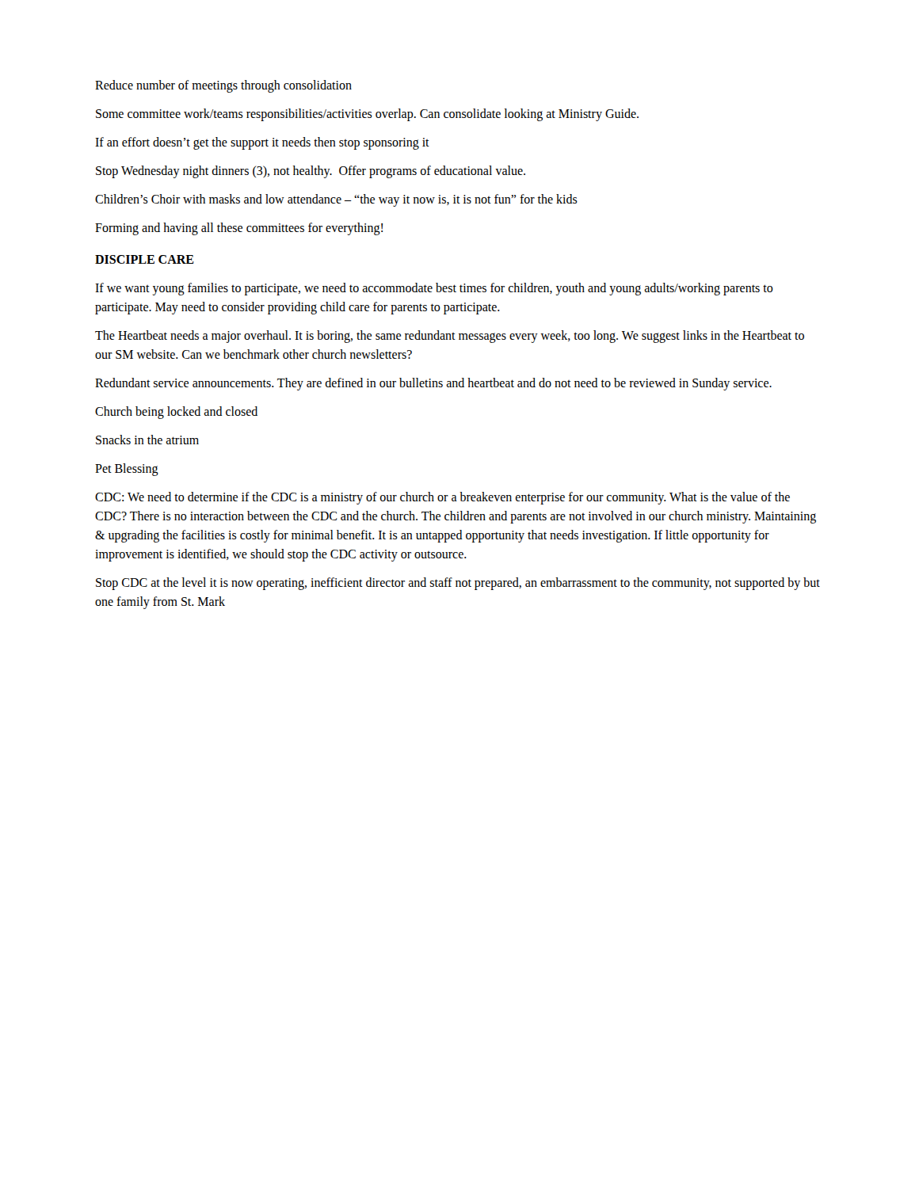Reduce number of meetings through consolidation
Some committee work/teams responsibilities/activities overlap. Can consolidate looking at Ministry Guide.
If an effort doesn’t get the support it needs then stop sponsoring it
Stop Wednesday night dinners (3), not healthy. Offer programs of educational value.
Children’s Choir with masks and low attendance – “the way it now is, it is not fun” for the kids
Forming and having all these committees for everything!
DISCIPLE CARE
If we want young families to participate, we need to accommodate best times for children, youth and young adults/working parents to participate. May need to consider providing child care for parents to participate.
The Heartbeat needs a major overhaul. It is boring, the same redundant messages every week, too long. We suggest links in the Heartbeat to our SM website. Can we benchmark other church newsletters?
Redundant service announcements. They are defined in our bulletins and heartbeat and do not need to be reviewed in Sunday service.
Church being locked and closed
Snacks in the atrium
Pet Blessing
CDC: We need to determine if the CDC is a ministry of our church or a breakeven enterprise for our community. What is the value of the CDC? There is no interaction between the CDC and the church. The children and parents are not involved in our church ministry. Maintaining & upgrading the facilities is costly for minimal benefit. It is an untapped opportunity that needs investigation. If little opportunity for improvement is identified, we should stop the CDC activity or outsource.
Stop CDC at the level it is now operating, inefficient director and staff not prepared, an embarrassment to the community, not supported by but one family from St. Mark